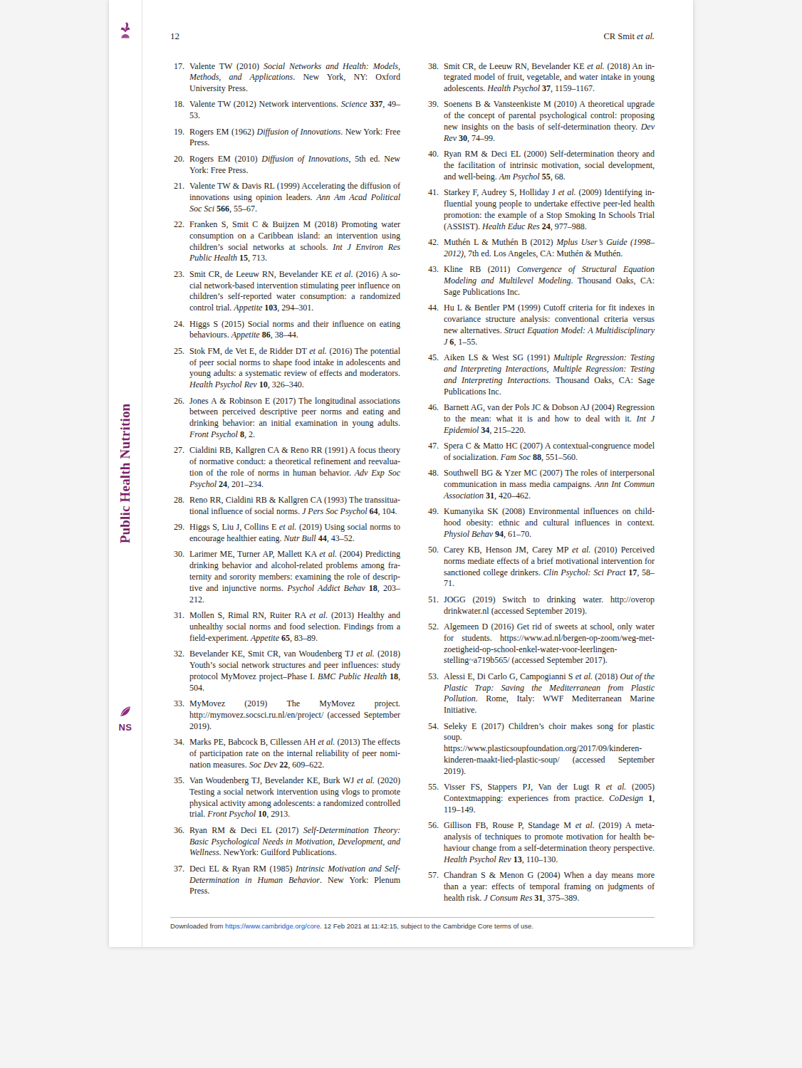Public Health Nutrition
NS
12 CR Smit et al.
17. Valente TW (2010) Social Networks and Health: Models, Methods, and Applications. New York, NY: Oxford University Press.
18. Valente TW (2012) Network interventions. Science 337, 49–53.
19. Rogers EM (1962) Diffusion of Innovations. New York: Free Press.
20. Rogers EM (2010) Diffusion of Innovations, 5th ed. New York: Free Press.
21. Valente TW & Davis RL (1999) Accelerating the diffusion of innovations using opinion leaders. Ann Am Acad Political Soc Sci 566, 55–67.
22. Franken S, Smit C & Buijzen M (2018) Promoting water consumption on a Caribbean island: an intervention using children’s social networks at schools. Int J Environ Res Public Health 15, 713.
23. Smit CR, de Leeuw RN, Bevelander KE et al. (2016) A social network-based intervention stimulating peer influence on children’s self-reported water consumption: a randomized control trial. Appetite 103, 294–301.
24. Higgs S (2015) Social norms and their influence on eating behaviours. Appetite 86, 38–44.
25. Stok FM, de Vet E, de Ridder DT et al. (2016) The potential of peer social norms to shape food intake in adolescents and young adults: a systematic review of effects and moderators. Health Psychol Rev 10, 326–340.
26. Jones A & Robinson E (2017) The longitudinal associations between perceived descriptive peer norms and eating and drinking behavior: an initial examination in young adults. Front Psychol 8, 2.
27. Cialdini RB, Kallgren CA & Reno RR (1991) A focus theory of normative conduct: a theoretical refinement and reevaluation of the role of norms in human behavior. Adv Exp Soc Psychol 24, 201–234.
28. Reno RR, Cialdini RB & Kallgren CA (1993) The transsituational influence of social norms. J Pers Soc Psychol 64, 104.
29. Higgs S, Liu J, Collins E et al. (2019) Using social norms to encourage healthier eating. Nutr Bull 44, 43–52.
30. Larimer ME, Turner AP, Mallett KA et al. (2004) Predicting drinking behavior and alcohol-related problems among fraternity and sorority members: examining the role of descriptive and injunctive norms. Psychol Addict Behav 18, 203–212.
31. Mollen S, Rimal RN, Ruiter RA et al. (2013) Healthy and unhealthy social norms and food selection. Findings from a field-experiment. Appetite 65, 83–89.
32. Bevelander KE, Smit CR, van Woudenberg TJ et al. (2018) Youth’s social network structures and peer influences: study protocol MyMovez project–Phase I. BMC Public Health 18, 504.
33. MyMovez (2019) The MyMovez project. http://mymovez.socsci.ru.nl/en/project/ (accessed September 2019).
34. Marks PE, Babcock B, Cillessen AH et al. (2013) The effects of participation rate on the internal reliability of peer nomination measures. Soc Dev 22, 609–622.
35. Van Woudenberg TJ, Bevelander KE, Burk WJ et al. (2020) Testing a social network intervention using vlogs to promote physical activity among adolescents: a randomized controlled trial. Front Psychol 10, 2913.
36. Ryan RM & Deci EL (2017) Self-Determination Theory: Basic Psychological Needs in Motivation, Development, and Wellness. NewYork: Guilford Publications.
37. Deci EL & Ryan RM (1985) Intrinsic Motivation and Self-Determination in Human Behavior. New York: Plenum Press.
38. Smit CR, de Leeuw RN, Bevelander KE et al. (2018) An integrated model of fruit, vegetable, and water intake in young adolescents. Health Psychol 37, 1159–1167.
39. Soenens B & Vansteenkiste M (2010) A theoretical upgrade of the concept of parental psychological control: proposing new insights on the basis of self-determination theory. Dev Rev 30, 74–99.
40. Ryan RM & Deci EL (2000) Self-determination theory and the facilitation of intrinsic motivation, social development, and well-being. Am Psychol 55, 68.
41. Starkey F, Audrey S, Holliday J et al. (2009) Identifying influential young people to undertake effective peer-led health promotion: the example of a Stop Smoking In Schools Trial (ASSIST). Health Educ Res 24, 977–988.
42. Muthén L & Muthén B (2012) Mplus User’s Guide (1998–2012), 7th ed. Los Angeles, CA: Muthén & Muthén.
43. Kline RB (2011) Convergence of Structural Equation Modeling and Multilevel Modeling. Thousand Oaks, CA: Sage Publications Inc.
44. Hu L & Bentler PM (1999) Cutoff criteria for fit indexes in covariance structure analysis: conventional criteria versus new alternatives. Struct Equation Model: A Multidisciplinary J 6, 1–55.
45. Aiken LS & West SG (1991) Multiple Regression: Testing and Interpreting Interactions, Multiple Regression: Testing and Interpreting Interactions. Thousand Oaks, CA: Sage Publications Inc.
46. Barnett AG, van der Pols JC & Dobson AJ (2004) Regression to the mean: what it is and how to deal with it. Int J Epidemiol 34, 215–220.
47. Spera C & Matto HC (2007) A contextual-congruence model of socialization. Fam Soc 88, 551–560.
48. Southwell BG & Yzer MC (2007) The roles of interpersonal communication in mass media campaigns. Ann Int Commun Association 31, 420–462.
49. Kumanyika SK (2008) Environmental influences on childhood obesity: ethnic and cultural influences in context. Physiol Behav 94, 61–70.
50. Carey KB, Henson JM, Carey MP et al. (2010) Perceived norms mediate effects of a brief motivational intervention for sanctioned college drinkers. Clin Psychol: Sci Pract 17, 58–71.
51. JOGG (2019) Switch to drinking water. http://overop drinkwater.nl (accessed September 2019).
52. Algemeen D (2016) Get rid of sweets at school, only water for students. https://www.ad.nl/bergen-op-zoom/weg-met-zoetigheid-op-school-enkel-water-voor-leerlingen-stelling~a719b565/ (accessed September 2017).
53. Alessi E, Di Carlo G, Campogianni S et al. (2018) Out of the Plastic Trap: Saving the Mediterranean from Plastic Pollution. Rome, Italy: WWF Mediterranean Marine Initiative.
54. Seleky E (2017) Children’s choir makes song for plastic soup. https://www.plasticsoupfoundation.org/2017/09/kinderen-kinderen-maakt-lied-plastic-soup/ (accessed September 2019).
55. Visser FS, Stappers PJ, Van der Lugt R et al. (2005) Contextmapping: experiences from practice. CoDesign 1, 119–149.
56. Gillison FB, Rouse P, Standage M et al. (2019) A meta-analysis of techniques to promote motivation for health behaviour change from a self-determination theory perspective. Health Psychol Rev 13, 110–130.
57. Chandran S & Menon G (2004) When a day means more than a year: effects of temporal framing on judgments of health risk. J Consum Res 31, 375–389.
Downloaded from https://www.cambridge.org/core. 12 Feb 2021 at 11:42:15, subject to the Cambridge Core terms of use.